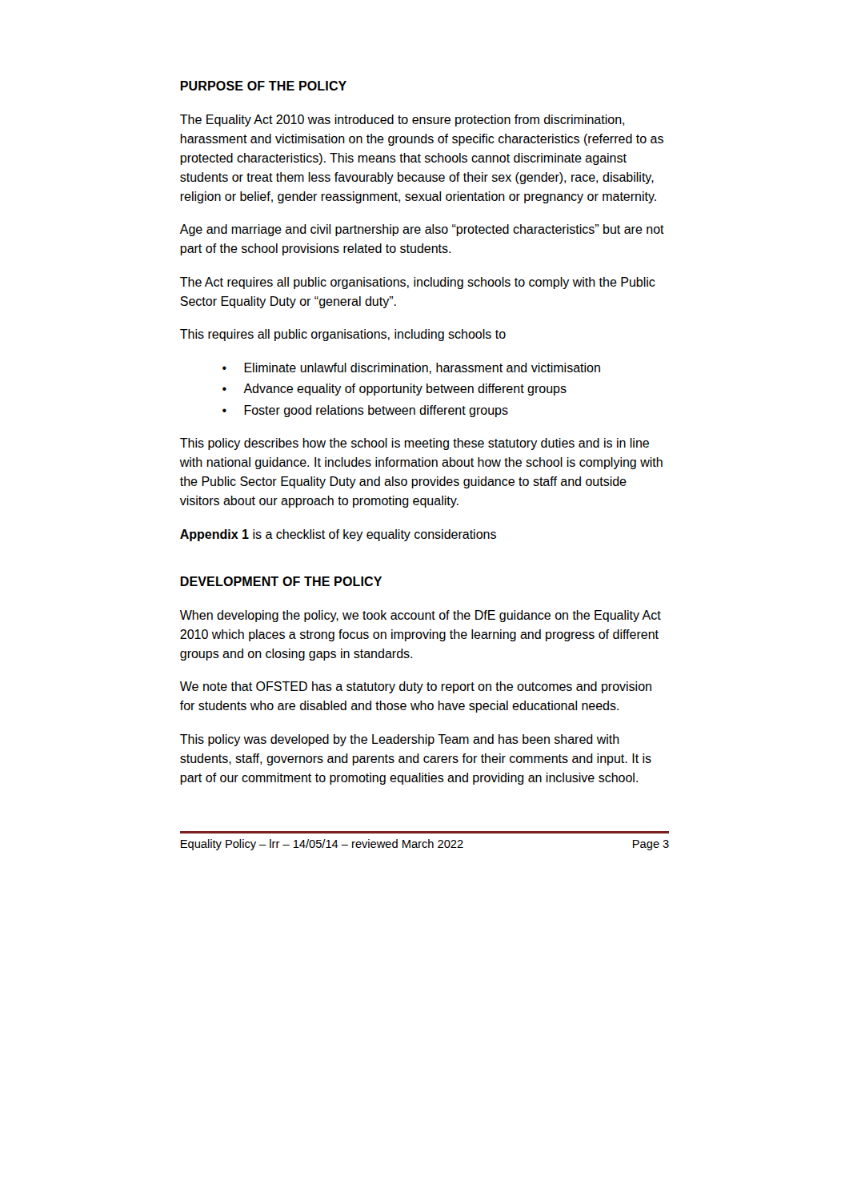PURPOSE OF THE POLICY
The Equality Act 2010 was introduced to ensure protection from discrimination, harassment and victimisation on the grounds of specific characteristics (referred to as protected characteristics). This means that schools cannot discriminate against students or treat them less favourably because of their sex (gender), race, disability, religion or belief, gender reassignment, sexual orientation or pregnancy or maternity.
Age and marriage and civil partnership are also “protected characteristics” but are not part of the school provisions related to students.
The Act requires all public organisations, including schools to comply with the Public Sector Equality Duty or “general duty”.
This requires all public organisations, including schools to
Eliminate unlawful discrimination, harassment and victimisation
Advance equality of opportunity between different groups
Foster good relations between different groups
This policy describes how the school is meeting these statutory duties and is in line with national guidance. It includes information about how the school is complying with the Public Sector Equality Duty and also provides guidance to staff and outside visitors about our approach to promoting equality.
Appendix 1 is a checklist of key equality considerations
DEVELOPMENT OF THE POLICY
When developing the policy, we took account of the DfE guidance on the Equality Act 2010 which places a strong focus on improving the learning and progress of different groups and on closing gaps in standards.
We note that OFSTED has a statutory duty to report on the outcomes and provision for students who are disabled and those who have special educational needs.
This policy was developed by the Leadership Team and has been shared with students, staff, governors and parents and carers for their comments and input. It is part of our commitment to promoting equalities and providing an inclusive school.
Equality Policy – lrr – 14/05/14 – reviewed March 2022
Page 3